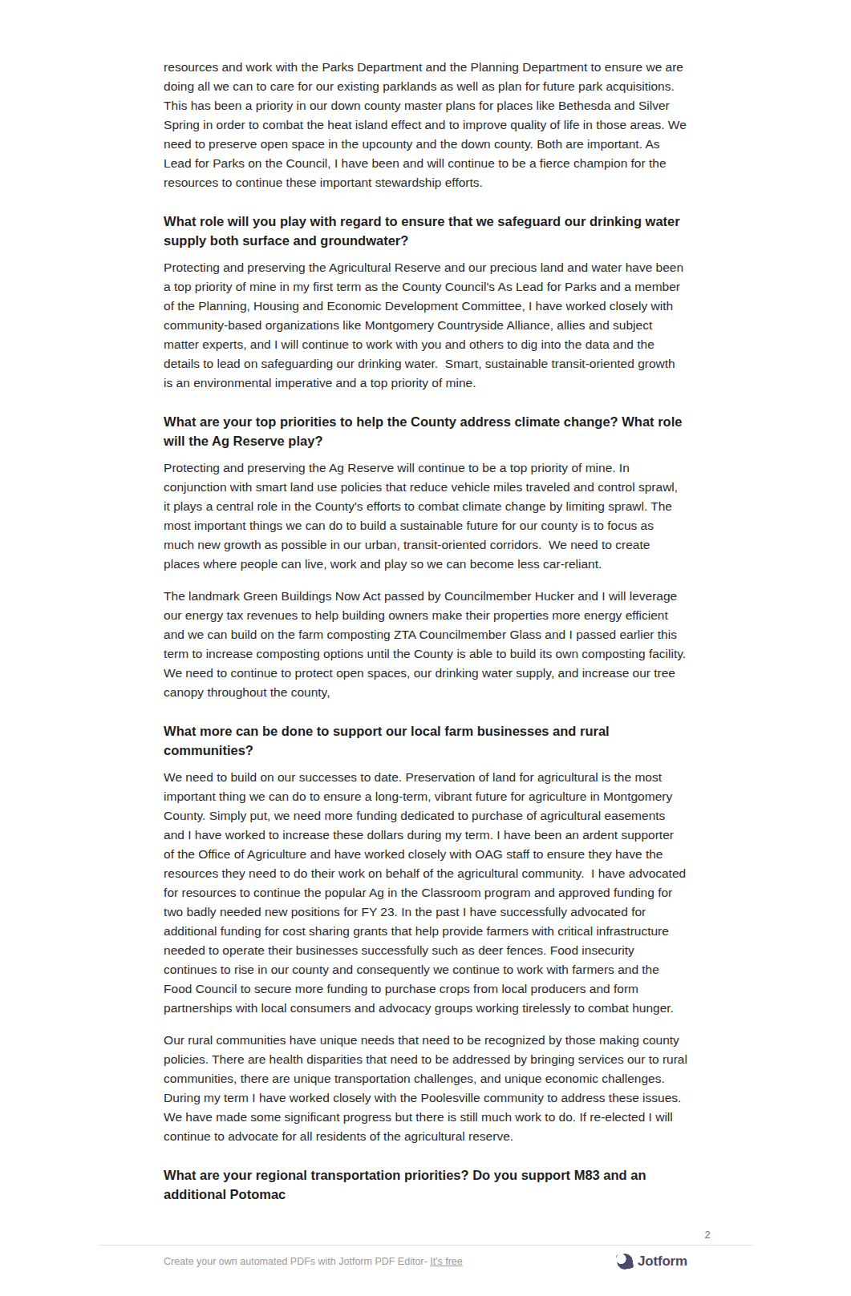resources and work with the Parks Department and the Planning Department to ensure we are doing all we can to care for our existing parklands as well as plan for future park acquisitions. This has been a priority in our down county master plans for places like Bethesda and Silver Spring in order to combat the heat island effect and to improve quality of life in those areas. We need to preserve open space in the upcounty and the down county. Both are important. As Lead for Parks on the Council, I have been and will continue to be a fierce champion for the resources to continue these important stewardship efforts.
What role will you play with regard to ensure that we safeguard our drinking water supply both surface and groundwater?
Protecting and preserving the Agricultural Reserve and our precious land and water have been a top priority of mine in my first term as the County Council's As Lead for Parks and a member of the Planning, Housing and Economic Development Committee, I have worked closely with community-based organizations like Montgomery Countryside Alliance, allies and subject matter experts, and I will continue to work with you and others to dig into the data and the details to lead on safeguarding our drinking water. Smart, sustainable transit-oriented growth is an environmental imperative and a top priority of mine.
What are your top priorities to help the County address climate change? What role will the Ag Reserve play?
Protecting and preserving the Ag Reserve will continue to be a top priority of mine. In conjunction with smart land use policies that reduce vehicle miles traveled and control sprawl, it plays a central role in the County's efforts to combat climate change by limiting sprawl. The most important things we can do to build a sustainable future for our county is to focus as much new growth as possible in our urban, transit-oriented corridors. We need to create places where people can live, work and play so we can become less car-reliant.
The landmark Green Buildings Now Act passed by Councilmember Hucker and I will leverage our energy tax revenues to help building owners make their properties more energy efficient and we can build on the farm composting ZTA Councilmember Glass and I passed earlier this term to increase composting options until the County is able to build its own composting facility. We need to continue to protect open spaces, our drinking water supply, and increase our tree canopy throughout the county,
What more can be done to support our local farm businesses and rural communities?
We need to build on our successes to date. Preservation of land for agricultural is the most important thing we can do to ensure a long-term, vibrant future for agriculture in Montgomery County. Simply put, we need more funding dedicated to purchase of agricultural easements and I have worked to increase these dollars during my term. I have been an ardent supporter of the Office of Agriculture and have worked closely with OAG staff to ensure they have the resources they need to do their work on behalf of the agricultural community. I have advocated for resources to continue the popular Ag in the Classroom program and approved funding for two badly needed new positions for FY 23. In the past I have successfully advocated for additional funding for cost sharing grants that help provide farmers with critical infrastructure needed to operate their businesses successfully such as deer fences. Food insecurity continues to rise in our county and consequently we continue to work with farmers and the Food Council to secure more funding to purchase crops from local producers and form partnerships with local consumers and advocacy groups working tirelessly to combat hunger.
Our rural communities have unique needs that need to be recognized by those making county policies. There are health disparities that need to be addressed by bringing services our to rural communities, there are unique transportation challenges, and unique economic challenges. During my term I have worked closely with the Poolesville community to address these issues. We have made some significant progress but there is still much work to do. If re-elected I will continue to advocate for all residents of the agricultural reserve.
What are your regional transportation priorities? Do you support M83 and an additional Potomac
2
Create your own automated PDFs with Jotform PDF Editor- It's free
Jotform